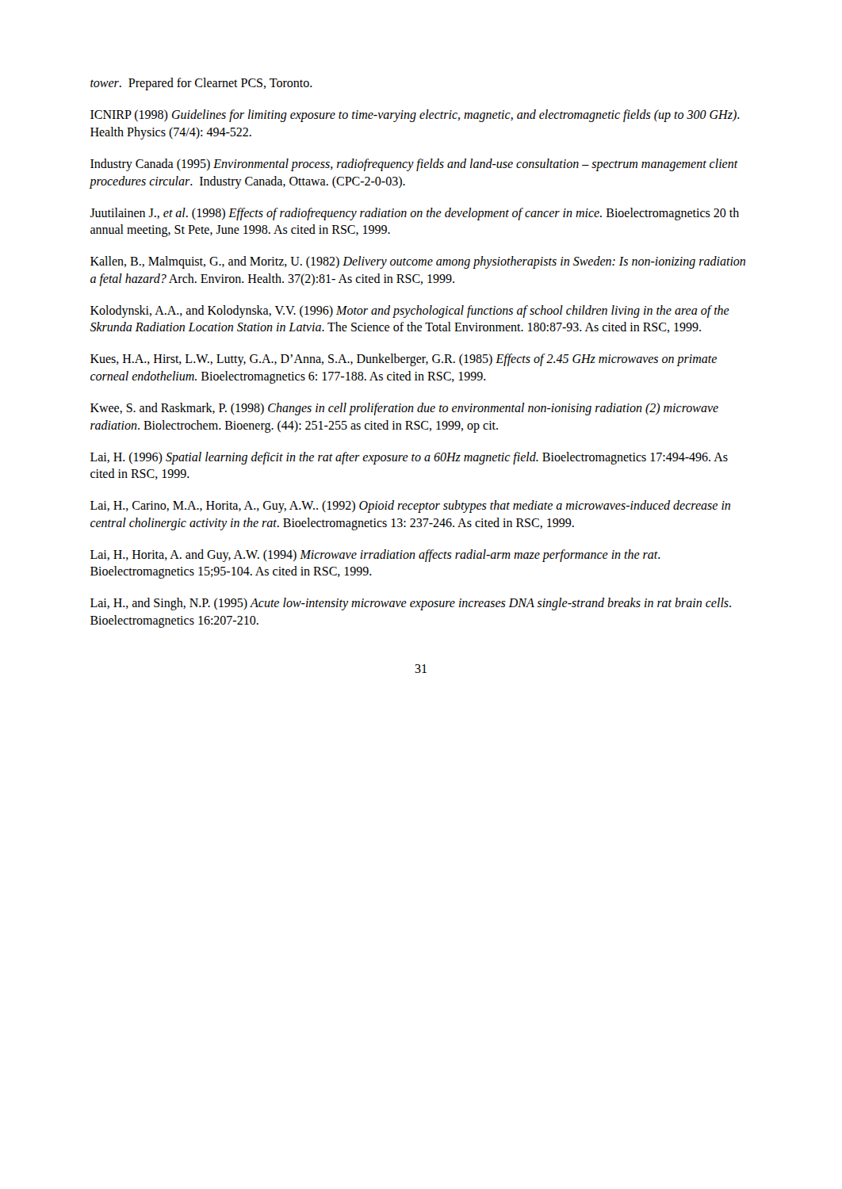tower. Prepared for Clearnet PCS, Toronto.
ICNIRP (1998) Guidelines for limiting exposure to time-varying electric, magnetic, and electromagnetic fields (up to 300 GHz). Health Physics (74/4): 494-522.
Industry Canada (1995) Environmental process, radiofrequency fields and land-use consultation – spectrum management client procedures circular. Industry Canada, Ottawa. (CPC-2-0-03).
Juutilainen J., et al. (1998) Effects of radiofrequency radiation on the development of cancer in mice. Bioelectromagnetics 20 th annual meeting, St Pete, June 1998. As cited in RSC, 1999.
Kallen, B., Malmquist, G., and Moritz, U. (1982) Delivery outcome among physiotherapists in Sweden: Is non-ionizing radiation a fetal hazard? Arch. Environ. Health. 37(2):81- As cited in RSC, 1999.
Kolodynski, A.A., and Kolodynska, V.V. (1996) Motor and psychological functions af school children living in the area of the Skrunda Radiation Location Station in Latvia. The Science of the Total Environment. 180:87-93. As cited in RSC, 1999.
Kues, H.A., Hirst, L.W., Lutty, G.A., D’Anna, S.A., Dunkelberger, G.R. (1985) Effects of 2.45 GHz microwaves on primate corneal endothelium. Bioelectromagnetics 6: 177-188. As cited in RSC, 1999.
Kwee, S. and Raskmark, P. (1998) Changes in cell proliferation due to environmental non-ionising radiation (2) microwave radiation. Biolectrochem. Bioenerg. (44): 251-255 as cited in RSC, 1999, op cit.
Lai, H. (1996) Spatial learning deficit in the rat after exposure to a 60Hz magnetic field. Bioelectromagnetics 17:494-496. As cited in RSC, 1999.
Lai, H., Carino, M.A., Horita, A., Guy, A.W.. (1992) Opioid receptor subtypes that mediate a microwaves-induced decrease in central cholinergic activity in the rat. Bioelectromagnetics 13: 237-246. As cited in RSC, 1999.
Lai, H., Horita, A. and Guy, A.W. (1994) Microwave irradiation affects radial-arm maze performance in the rat. Bioelectromagnetics 15;95-104. As cited in RSC, 1999.
Lai, H., and Singh, N.P. (1995) Acute low-intensity microwave exposure increases DNA single-strand breaks in rat brain cells. Bioelectromagnetics 16:207-210.
31